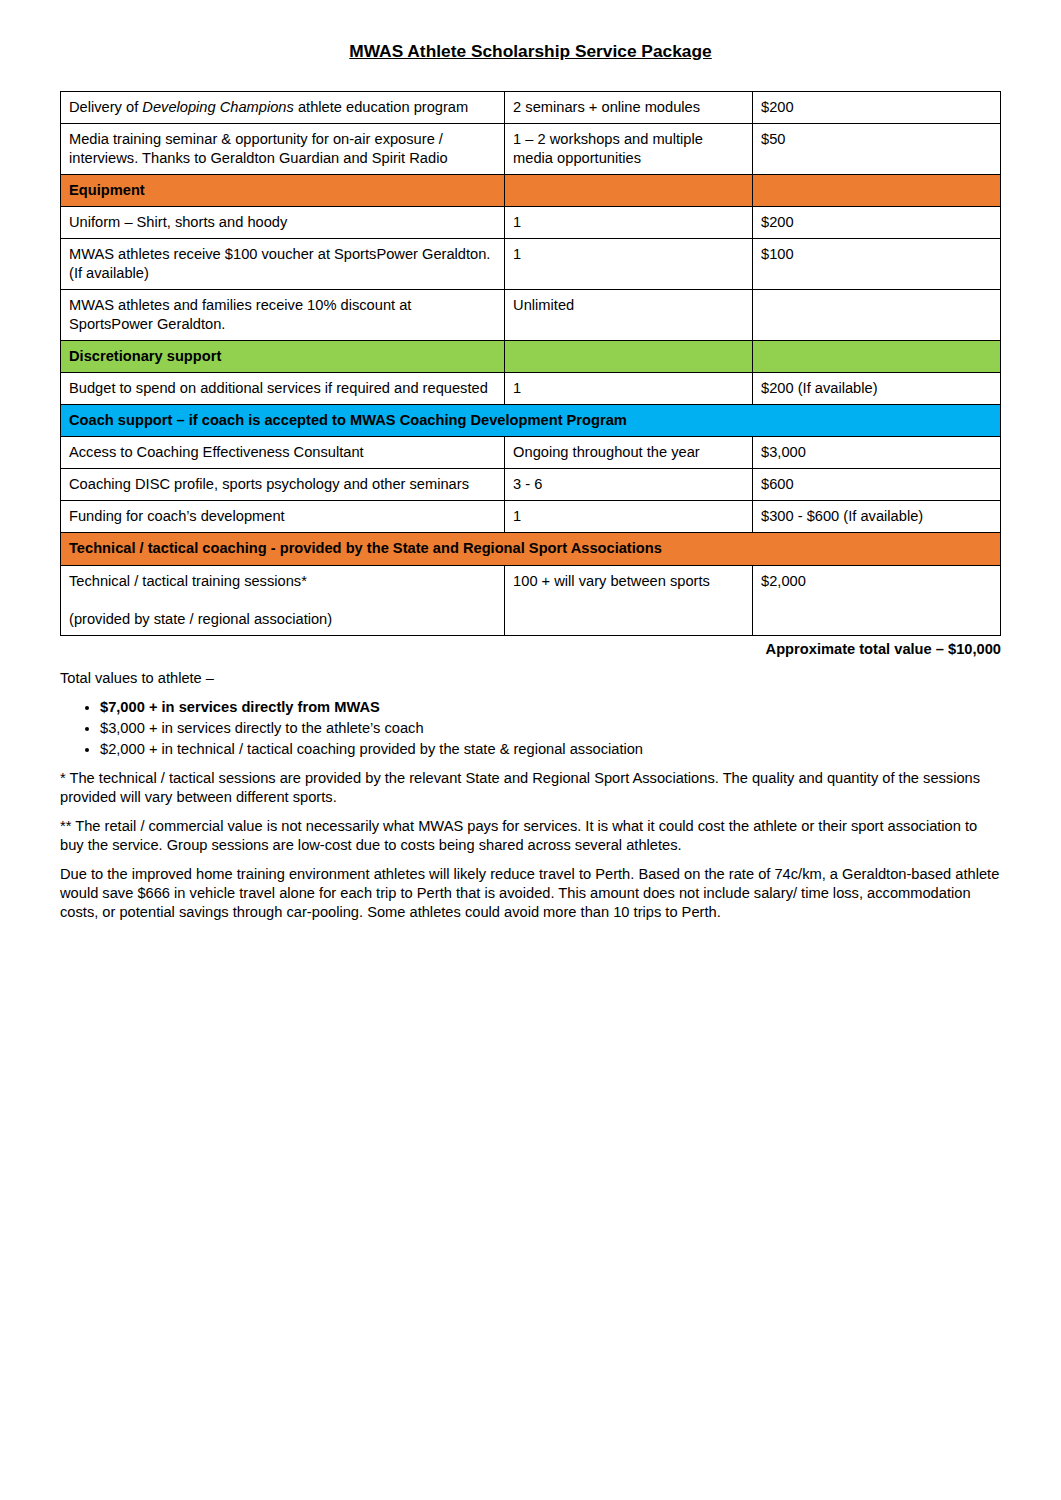MWAS Athlete Scholarship Service Package
| Delivery of Developing Champions athlete education program | 2 seminars + online modules | $200 |
| Media training seminar & opportunity for on-air exposure / interviews. Thanks to Geraldton Guardian and Spirit Radio | 1 – 2 workshops and multiple media opportunities | $50 |
| Equipment | | |
| Uniform – Shirt, shorts and hoody | 1 | $200 |
| MWAS athletes receive $100 voucher at SportsPower Geraldton. (If available) | 1 | $100 |
| MWAS athletes and families receive 10% discount at SportsPower Geraldton. | Unlimited | |
| Discretionary support | | |
| Budget to spend on additional services if required and requested | 1 | $200 (If available) |
| Coach support – if coach is accepted to MWAS Coaching Development Program |
| Access to Coaching Effectiveness Consultant | Ongoing throughout the year | $3,000 |
| Coaching DISC profile, sports psychology and other seminars | 3 - 6 | $600 |
| Funding for coach’s development | 1 | $300 - $600 (If available) |
| Technical / tactical coaching - provided by the State and Regional Sport Associations |
| Technical / tactical training sessions* (provided by state / regional association) | 100 + will vary between sports | $2,000 |
Approximate total value – $10,000
Total values to athlete –
$7,000 + in services directly from MWAS
$3,000 + in services directly to the athlete’s coach
$2,000 + in technical / tactical coaching provided by the state & regional association
* The technical / tactical sessions are provided by the relevant State and Regional Sport Associations. The quality and quantity of the sessions provided will vary between different sports.
** The retail / commercial value is not necessarily what MWAS pays for services. It is what it could cost the athlete or their sport association to buy the service. Group sessions are low-cost due to costs being shared across several athletes.
Due to the improved home training environment athletes will likely reduce travel to Perth. Based on the rate of 74c/km, a Geraldton-based athlete would save $666 in vehicle travel alone for each trip to Perth that is avoided. This amount does not include salary/ time loss, accommodation costs, or potential savings through car-pooling. Some athletes could avoid more than 10 trips to Perth.